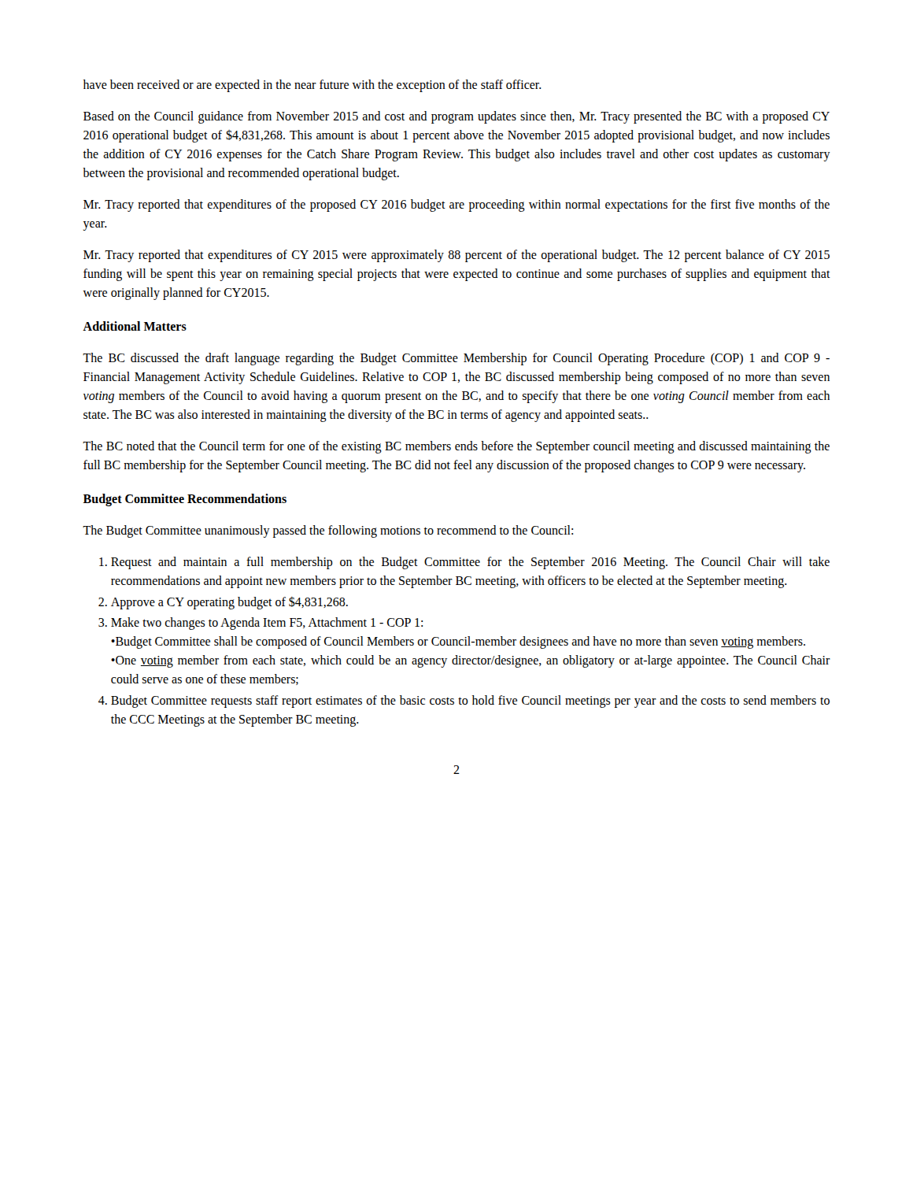have been received or are expected in the near future with the exception of the staff officer.
Based on the Council guidance from November 2015 and cost and program updates since then, Mr. Tracy presented the BC with a proposed CY 2016 operational budget of $4,831,268. This amount is about 1 percent above the November 2015 adopted provisional budget, and now includes the addition of CY 2016 expenses for the Catch Share Program Review. This budget also includes travel and other cost updates as customary between the provisional and recommended operational budget.
Mr. Tracy reported that expenditures of the proposed CY 2016 budget are proceeding within normal expectations for the first five months of the year.
Mr. Tracy reported that expenditures of CY 2015 were approximately 88 percent of the operational budget. The 12 percent balance of CY 2015 funding will be spent this year on remaining special projects that were expected to continue and some purchases of supplies and equipment that were originally planned for CY2015.
Additional Matters
The BC discussed the draft language regarding the Budget Committee Membership for Council Operating Procedure (COP) 1 and COP 9 - Financial Management Activity Schedule Guidelines. Relative to COP 1, the BC discussed membership being composed of no more than seven voting members of the Council to avoid having a quorum present on the BC, and to specify that there be one voting Council member from each state. The BC was also interested in maintaining the diversity of the BC in terms of agency and appointed seats..
The BC noted that the Council term for one of the existing BC members ends before the September council meeting and discussed maintaining the full BC membership for the September Council meeting. The BC did not feel any discussion of the proposed changes to COP 9 were necessary.
Budget Committee Recommendations
The Budget Committee unanimously passed the following motions to recommend to the Council:
Request and maintain a full membership on the Budget Committee for the September 2016 Meeting. The Council Chair will take recommendations and appoint new members prior to the September BC meeting, with officers to be elected at the September meeting.
Approve a CY operating budget of $4,831,268.
Make two changes to Agenda Item F5, Attachment 1 - COP 1: •Budget Committee shall be composed of Council Members or Council-member designees and have no more than seven voting members. •One voting member from each state, which could be an agency director/designee, an obligatory or at-large appointee. The Council Chair could serve as one of these members;
Budget Committee requests staff report estimates of the basic costs to hold five Council meetings per year and the costs to send members to the CCC Meetings at the September BC meeting.
2